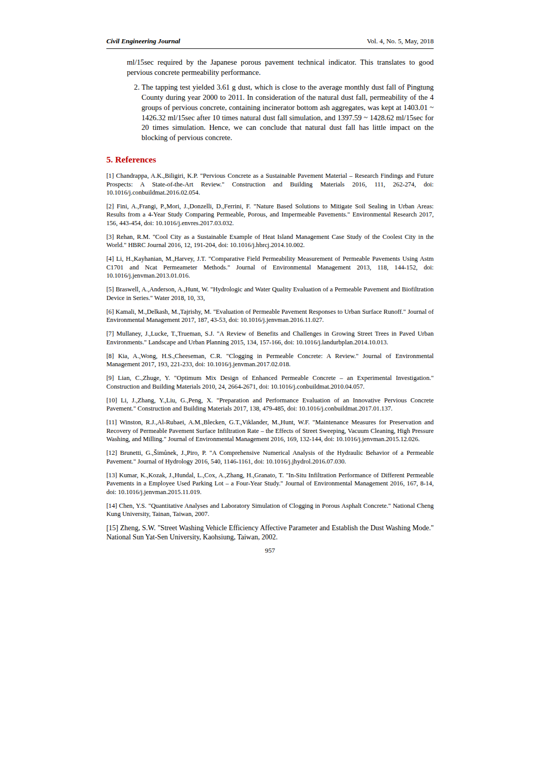Civil Engineering Journal Vol. 4, No. 5, May, 2018
ml/15sec required by the Japanese porous pavement technical indicator. This translates to good pervious concrete permeability performance.
The tapping test yielded 3.61 g dust, which is close to the average monthly dust fall of Pingtung County during year 2000 to 2011. In consideration of the natural dust fall, permeability of the 4 groups of pervious concrete, containing incinerator bottom ash aggregates, was kept at 1403.01 ~ 1426.32 ml/15sec after 10 times natural dust fall simulation, and 1397.59 ~ 1428.62 ml/15sec for 20 times simulation. Hence, we can conclude that natural dust fall has little impact on the blocking of pervious concrete.
5. References
[1] Chandrappa, A.K.,Biligiri, K.P. "Pervious Concrete as a Sustainable Pavement Material – Research Findings and Future Prospects: A State-of-the-Art Review." Construction and Building Materials 2016, 111, 262-274, doi: 10.1016/j.conbuildmat.2016.02.054.
[2] Fini, A.,Frangi, P.,Mori, J.,Donzelli, D.,Ferrini, F. "Nature Based Solutions to Mitigate Soil Sealing in Urban Areas: Results from a 4-Year Study Comparing Permeable, Porous, and Impermeable Pavements." Environmental Research 2017, 156, 443-454, doi: 10.1016/j.envres.2017.03.032.
[3] Rehan, R.M. "Cool City as a Sustainable Example of Heat Island Management Case Study of the Coolest City in the World." HBRC Journal 2016, 12, 191-204, doi: 10.1016/j.hbrcj.2014.10.002.
[4] Li, H.,Kayhanian, M.,Harvey, J.T. "Comparative Field Permeability Measurement of Permeable Pavements Using Astm C1701 and Ncat Permeameter Methods." Journal of Environmental Management 2013, 118, 144-152, doi: 10.1016/j.jenvman.2013.01.016.
[5] Braswell, A.,Anderson, A.,Hunt, W. "Hydrologic and Water Quality Evaluation of a Permeable Pavement and Biofiltration Device in Series." Water 2018, 10, 33,
[6] Kamali, M.,Delkash, M.,Tajrishy, M. "Evaluation of Permeable Pavement Responses to Urban Surface Runoff." Journal of Environmental Management 2017, 187, 43-53, doi: 10.1016/j.jenvman.2016.11.027.
[7] Mullaney, J.,Lucke, T.,Trueman, S.J. "A Review of Benefits and Challenges in Growing Street Trees in Paved Urban Environments." Landscape and Urban Planning 2015, 134, 157-166, doi: 10.1016/j.landurbplan.2014.10.013.
[8] Kia, A.,Wong, H.S.,Cheeseman, C.R. "Clogging in Permeable Concrete: A Review." Journal of Environmental Management 2017, 193, 221-233, doi: 10.1016/j.jenvman.2017.02.018.
[9] Lian, C.,Zhuge, Y. "Optimum Mix Design of Enhanced Permeable Concrete – an Experimental Investigation." Construction and Building Materials 2010, 24, 2664-2671, doi: 10.1016/j.conbuildmat.2010.04.057.
[10] Li, J.,Zhang, Y.,Liu, G.,Peng, X. "Preparation and Performance Evaluation of an Innovative Pervious Concrete Pavement." Construction and Building Materials 2017, 138, 479-485, doi: 10.1016/j.conbuildmat.2017.01.137.
[11] Winston, R.J.,Al-Rubaei, A.M.,Blecken, G.T.,Viklander, M.,Hunt, W.F. "Maintenance Measures for Preservation and Recovery of Permeable Pavement Surface Infiltration Rate – the Effects of Street Sweeping, Vacuum Cleaning, High Pressure Washing, and Milling." Journal of Environmental Management 2016, 169, 132-144, doi: 10.1016/j.jenvman.2015.12.026.
[12] Brunetti, G.,Šimůnek, J.,Piro, P. "A Comprehensive Numerical Analysis of the Hydraulic Behavior of a Permeable Pavement." Journal of Hydrology 2016, 540, 1146-1161, doi: 10.1016/j.jhydrol.2016.07.030.
[13] Kumar, K.,Kozak, J.,Hundal, L.,Cox, A.,Zhang, H.,Granato, T. "In-Situ Infiltration Performance of Different Permeable Pavements in a Employee Used Parking Lot – a Four-Year Study." Journal of Environmental Management 2016, 167, 8-14, doi: 10.1016/j.jenvman.2015.11.019.
[14] Chen, Y.S. "Quantitative Analyses and Laboratory Simulation of Clogging in Porous Asphalt Concrete." National Cheng Kung University, Tainan, Taiwan, 2007.
[15] Zheng, S.W. "Street Washing Vehicle Efficiency Affective Parameter and Establish the Dust Washing Mode." National Sun Yat-Sen University, Kaohsiung, Taiwan, 2002.
957